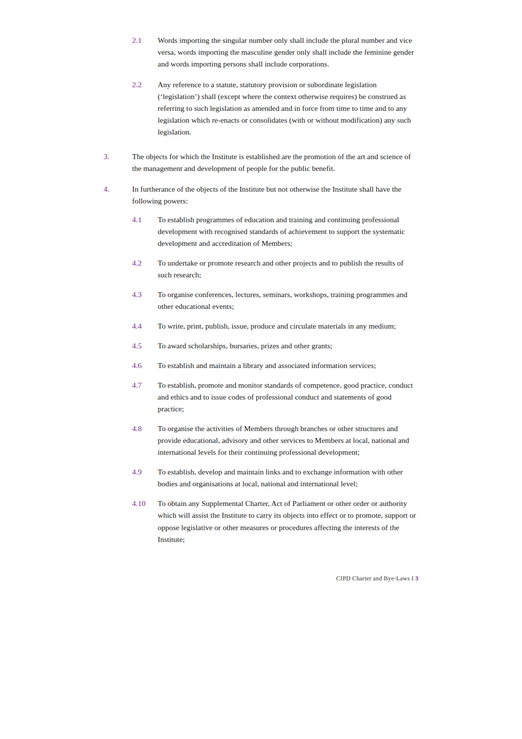2.1 Words importing the singular number only shall include the plural number and vice versa, words importing the masculine gender only shall include the feminine gender and words importing persons shall include corporations.
2.2 Any reference to a statute, statutory provision or subordinate legislation (‘legislation’) shall (except where the context otherwise requires) be construed as referring to such legislation as amended and in force from time to time and to any legislation which re-enacts or consolidates (with or without modification) any such legislation.
3. The objects for which the Institute is established are the promotion of the art and science of the management and development of people for the public benefit.
4.
In furtherance of the objects of the Institute but not otherwise the Institute shall have the following powers:
4.1 To establish programmes of education and training and continuing professional development with recognised standards of achievement to support the systematic development and accreditation of Members;
4.2 To undertake or promote research and other projects and to publish the results of such research;
4.3 To organise conferences, lectures, seminars, workshops, training programmes and other educational events;
4.4 To write, print, publish, issue, produce and circulate materials in any medium;
4.5 To award scholarships, bursaries, prizes and other grants;
4.6 To establish and maintain a library and associated information services;
4.7 To establish, promote and monitor standards of competence, good practice, conduct and ethics and to issue codes of professional conduct and statements of good practice;
4.8 To organise the activities of Members through branches or other structures and provide educational, advisory and other services to Members at local, national and international levels for their continuing professional development;
4.9 To establish, develop and maintain links and to exchange information with other bodies and organisations at local, national and international level;
4.10 To obtain any Supplemental Charter, Act of Parliament or other order or authority which will assist the Institute to carry its objects into effect or to promote, support or oppose legislative or other measures or procedures affecting the interests of the Institute;
CIPD Charter and Bye-Laws I 3